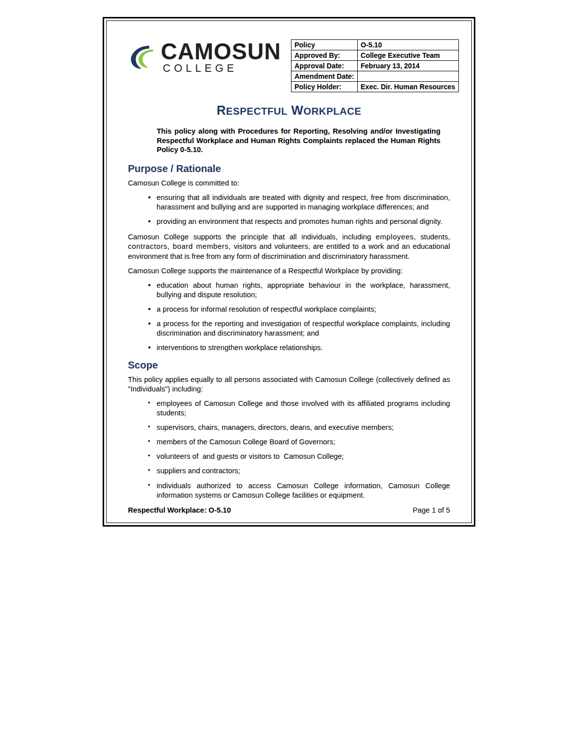CAMOSUN
COLLEGE
| Policy | O-5.10 |
| Approved By: | College Executive Team |
| Approval Date: | February 13, 2014 |
| Amendment Date: | |
| Policy Holder: | Exec. Dir. Human Resources |
RESPECTFUL WORKPLACE
This policy along with Procedures for Reporting, Resolving and/or Investigating Respectful Workplace and Human Rights Complaints replaced the Human Rights Policy 0-5.10.
Purpose / Rationale
Camosun College is committed to:
ensuring that all individuals are treated with dignity and respect, free from discrimination, harassment and bullying and are supported in managing workplace differences; and
providing an environment that respects and promotes human rights and personal dignity.
Camosun College supports the principle that all individuals, including employees, students, contractors, board members, visitors and volunteers, are entitled to a work and an educational environment that is free from any form of discrimination and discriminatory harassment.
Camosun College supports the maintenance of a Respectful Workplace by providing:
education about human rights, appropriate behaviour in the workplace, harassment, bullying and dispute resolution;
a process for informal resolution of respectful workplace complaints;
a process for the reporting and investigation of respectful workplace complaints, including discrimination and discriminatory harassment; and
interventions to strengthen workplace relationships.
Scope
This policy applies equally to all persons associated with Camosun College (collectively defined as "Individuals") including:
employees of Camosun College and those involved with its affiliated programs including students;
supervisors, chairs, managers, directors, deans, and executive members;
members of the Camosun College Board of Governors;
volunteers of and guests or visitors to Camosun College;
suppliers and contractors;
individuals authorized to access Camosun College information, Camosun College information systems or Camosun College facilities or equipment.
Respectful Workplace: O-5.10
Page 1 of 5